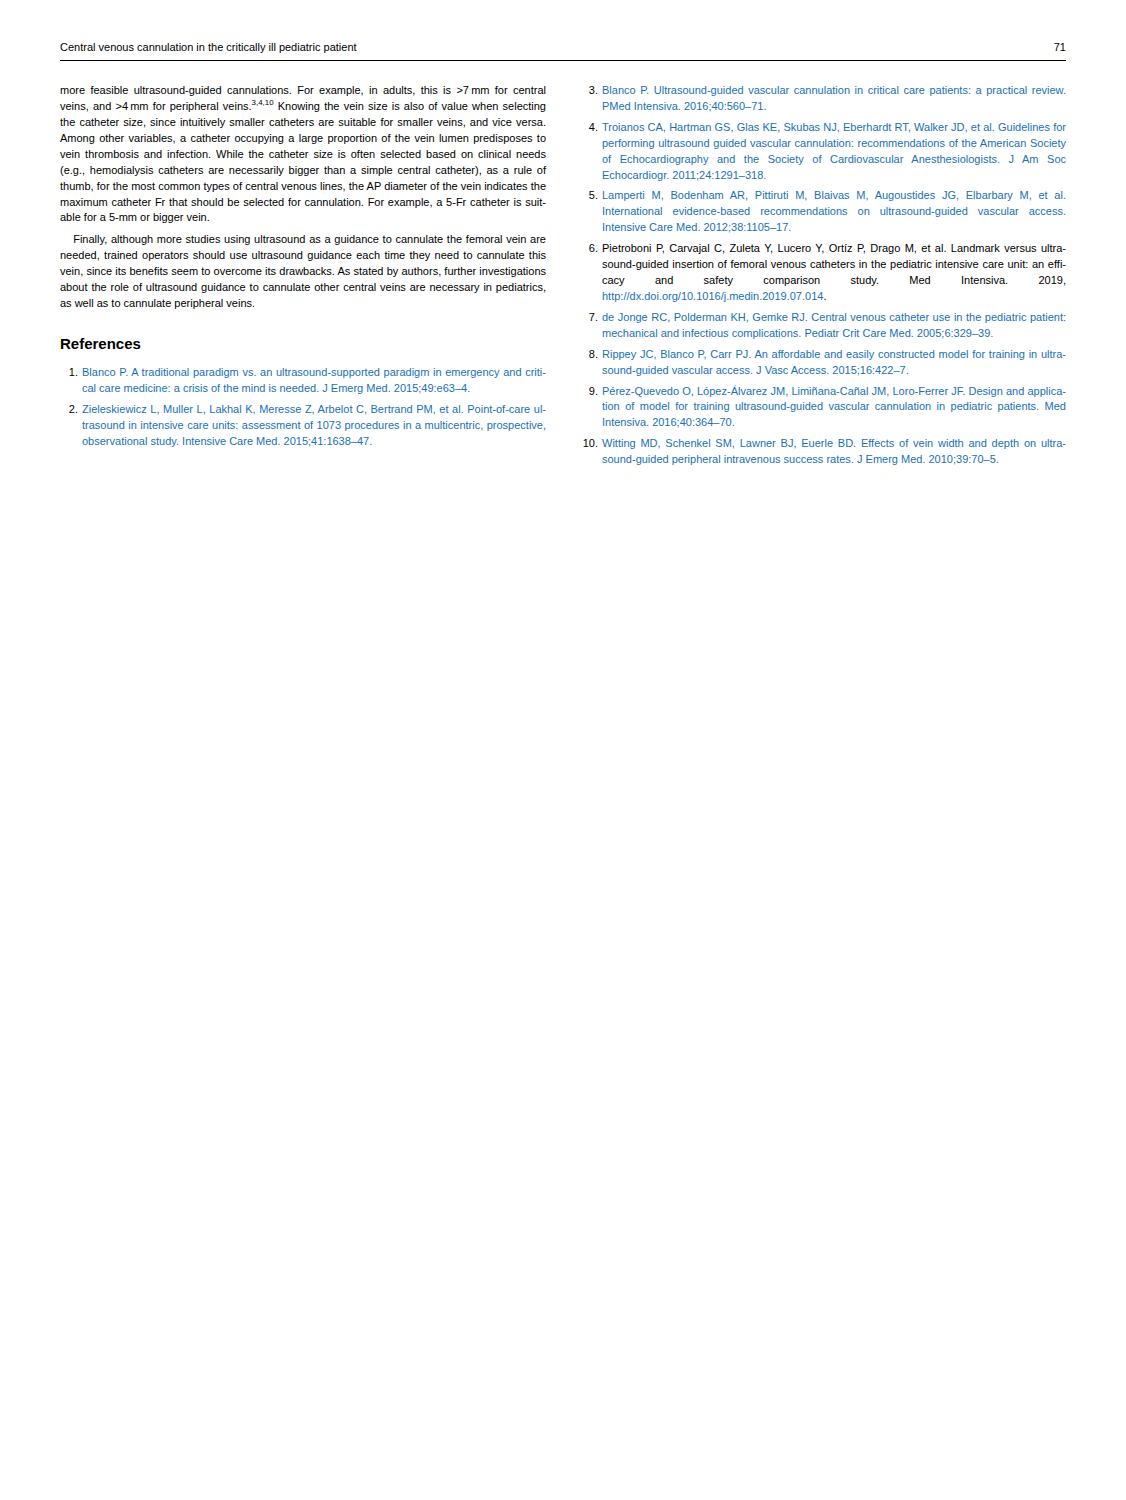Central venous cannulation in the critically ill pediatric patient 71
more feasible ultrasound-guided cannulations. For example, in adults, this is >7 mm for central veins, and >4 mm for peripheral veins.3,4,10 Knowing the vein size is also of value when selecting the catheter size, since intuitively smaller catheters are suitable for smaller veins, and vice versa. Among other variables, a catheter occupying a large proportion of the vein lumen predisposes to vein thrombosis and infection. While the catheter size is often selected based on clinical needs (e.g., hemodialysis catheters are necessarily bigger than a simple central catheter), as a rule of thumb, for the most common types of central venous lines, the AP diameter of the vein indicates the maximum catheter Fr that should be selected for cannulation. For example, a 5-Fr catheter is suitable for a 5-mm or bigger vein.
Finally, although more studies using ultrasound as a guidance to cannulate the femoral vein are needed, trained operators should use ultrasound guidance each time they need to cannulate this vein, since its benefits seem to overcome its drawbacks. As stated by authors, further investigations about the role of ultrasound guidance to cannulate other central veins are necessary in pediatrics, as well as to cannulate peripheral veins.
References
Blanco P. A traditional paradigm vs. an ultrasound-supported paradigm in emergency and critical care medicine: a crisis of the mind is needed. J Emerg Med. 2015;49:e63–4.
Zieleskiewicz L, Muller L, Lakhal K, Meresse Z, Arbelot C, Bertrand PM, et al. Point-of-care ultrasound in intensive care units: assessment of 1073 procedures in a multicentric, prospective, observational study. Intensive Care Med. 2015;41:1638–47.
Blanco P. Ultrasound-guided vascular cannulation in critical care patients: a practical review. PMed Intensiva. 2016;40:560–71.
Troianos CA, Hartman GS, Glas KE, Skubas NJ, Eberhardt RT, Walker JD, et al. Guidelines for performing ultrasound guided vascular cannulation: recommendations of the American Society of Echocardiography and the Society of Cardiovascular Anesthesiologists. J Am Soc Echocardiogr. 2011;24:1291–318.
Lamperti M, Bodenham AR, Pittiruti M, Blaivas M, Augoustides JG, Elbarbary M, et al. International evidence-based recommendations on ultrasound-guided vascular access. Intensive Care Med. 2012;38:1105–17.
Pietroboni P, Carvajal C, Zuleta Y, Lucero Y, Ortíz P, Drago M, et al. Landmark versus ultrasound-guided insertion of femoral venous catheters in the pediatric intensive care unit: an efficacy and safety comparison study. Med Intensiva. 2019, http://dx.doi.org/10.1016/j.medin.2019.07.014.
de Jonge RC, Polderman KH, Gemke RJ. Central venous catheter use in the pediatric patient: mechanical and infectious complications. Pediatr Crit Care Med. 2005;6:329–39.
Rippey JC, Blanco P, Carr PJ. An affordable and easily constructed model for training in ultrasound-guided vascular access. J Vasc Access. 2015;16:422–7.
Pérez-Quevedo O, López-Álvarez JM, Limiñana-Cañal JM, Loro-Ferrer JF. Design and application of model for training ultrasound-guided vascular cannulation in pediatric patients. Med Intensiva. 2016;40:364–70.
Witting MD, Schenkel SM, Lawner BJ, Euerle BD. Effects of vein width and depth on ultrasound-guided peripheral intravenous success rates. J Emerg Med. 2010;39:70–5.